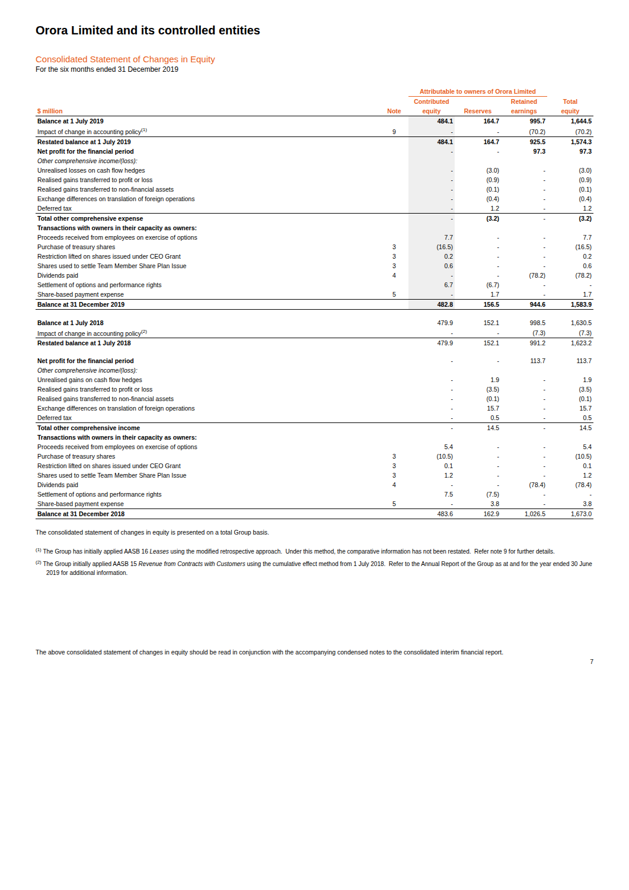Orora Limited and its controlled entities
Consolidated Statement of Changes in Equity
For the six months ended 31 December 2019
| | | Attributable to owners of Orora Limited | |
| | | Contributed | | Retained | Total |
| $ million | Note | equity | Reserves | earnings | equity |
| Balance at 1 July 2019 | | 484.1 | 164.7 | 995.7 | 1,644.5 |
| Impact of change in accounting policy (1) | 9 | - | - | (70.2) | (70.2) |
| Restated balance at 1 July 2019 | | 484.1 | 164.7 | 925.5 | 1,574.3 |
| Net profit for the financial period | | - | - | 97.3 | 97.3 |
| Other comprehensive income/(loss): | | | | | |
| Unrealised losses on cash flow hedges | | - | (3.0) | - | (3.0) |
| Realised gains transferred to profit or loss | | - | (0.9) | - | (0.9) |
| Realised gains transferred to non-financial assets | | - | (0.1) | - | (0.1) |
| Exchange differences on translation of foreign operations | | - | (0.4) | - | (0.4) |
| Deferred tax | | - | 1.2 | - | 1.2 |
| Total other comprehensive expense | | - | (3.2) | - | (3.2) |
| Transactions with owners in their capacity as owners: | | | | | |
| Proceeds received from employees on exercise of options | | 7.7 | - | - | 7.7 |
| Purchase of treasury shares | 3 | (16.5) | - | - | (16.5) |
| Restriction lifted on shares issued under CEO Grant | 3 | 0.2 | - | - | 0.2 |
| Shares used to settle Team Member Share Plan Issue | 3 | 0.6 | - | - | 0.6 |
| Dividends paid | 4 | - | - | (78.2) | (78.2) |
| Settlement of options and performance rights | | 6.7 | (6.7) | - | - |
| Share-based payment expense | 5 | - | 1.7 | - | 1.7 |
| Balance at 31 December 2019 | | 482.8 | 156.5 | 944.6 | 1,583.9 |
| Balance at 1 July 2018 | | 479.9 | 152.1 | 998.5 | 1,630.5 |
| Impact of change in accounting policy (2) | | - | - | (7.3) | (7.3) |
| Restated balance at 1 July 2018 | | 479.9 | 152.1 | 991.2 | 1,623.2 |
| Net profit for the financial period | | - | - | 113.7 | 113.7 |
| Other comprehensive income/(loss): | | | | | |
| Unrealised gains on cash flow hedges | | - | 1.9 | - | 1.9 |
| Realised gains transferred to profit or loss | | - | (3.5) | - | (3.5) |
| Realised gains transferred to non-financial assets | | - | (0.1) | - | (0.1) |
| Exchange differences on translation of foreign operations | | - | 15.7 | - | 15.7 |
| Deferred tax | | - | 0.5 | - | 0.5 |
| Total other comprehensive income | | - | 14.5 | - | 14.5 |
| Transactions with owners in their capacity as owners: | | | | | |
| Proceeds received from employees on exercise of options | | 5.4 | - | - | 5.4 |
| Purchase of treasury shares | 3 | (10.5) | - | - | (10.5) |
| Restriction lifted on shares issued under CEO Grant | 3 | 0.1 | - | - | 0.1 |
| Shares used to settle Team Member Share Plan Issue | 3 | 1.2 | - | - | 1.2 |
| Dividends paid | 4 | - | - | (78.4) | (78.4) |
| Settlement of options and performance rights | | 7.5 | (7.5) | - | - |
| Share-based payment expense | 5 | - | 3.8 | - | 3.8 |
| Balance at 31 December 2018 | | 483.6 | 162.9 | 1,026.5 | 1,673.0 |
The consolidated statement of changes in equity is presented on a total Group basis.
(1) The Group has initially applied AASB 16 Leases using the modified retrospective approach. Under this method, the comparative information has not been restated. Refer note 9 for further details.
(2) The Group initially applied AASB 15 Revenue from Contracts with Customers using the cumulative effect method from 1 July 2018. Refer to the Annual Report of the Group as at and for the year ended 30 June 2019 for additional information.
The above consolidated statement of changes in equity should be read in conjunction with the accompanying condensed notes to the consolidated interim financial report.
7